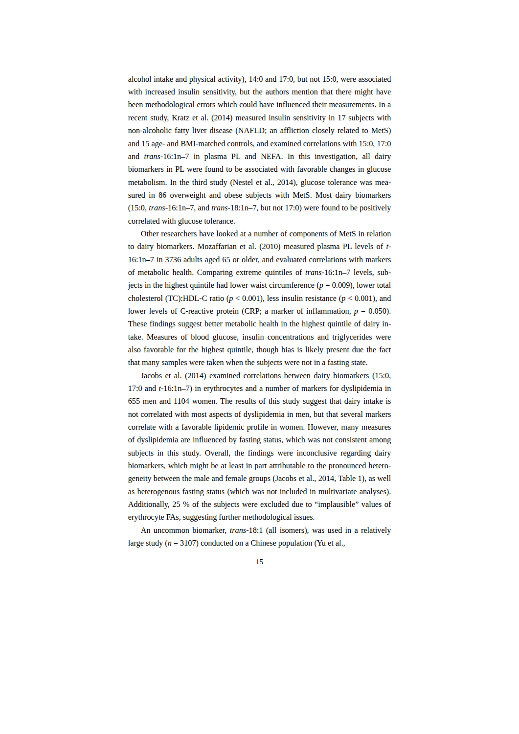alcohol intake and physical activity), 14:0 and 17:0, but not 15:0, were associated with increased insulin sensitivity, but the authors mention that there might have been methodological errors which could have influenced their measurements. In a recent study, Kratz et al. (2014) measured insulin sensitivity in 17 subjects with non-alcoholic fatty liver disease (NAFLD; an affliction closely related to MetS) and 15 age- and BMI-matched controls, and examined correlations with 15:0, 17:0 and trans-16:1n–7 in plasma PL and NEFA. In this investigation, all dairy biomarkers in PL were found to be associated with favorable changes in glucose metabolism. In the third study (Nestel et al., 2014), glucose tolerance was measured in 86 overweight and obese subjects with MetS. Most dairy biomarkers (15:0, trans-16:1n–7, and trans-18:1n–7, but not 17:0) were found to be positively correlated with glucose tolerance.
Other researchers have looked at a number of components of MetS in relation to dairy biomarkers. Mozaffarian et al. (2010) measured plasma PL levels of t-16:1n–7 in 3736 adults aged 65 or older, and evaluated correlations with markers of metabolic health. Comparing extreme quintiles of trans-16:1n–7 levels, subjects in the highest quintile had lower waist circumference (p = 0.009), lower total cholesterol (TC):HDL-C ratio (p < 0.001), less insulin resistance (p < 0.001), and lower levels of C-reactive protein (CRP; a marker of inflammation, p = 0.050). These findings suggest better metabolic health in the highest quintile of dairy intake. Measures of blood glucose, insulin concentrations and triglycerides were also favorable for the highest quintile, though bias is likely present due the fact that many samples were taken when the subjects were not in a fasting state.
Jacobs et al. (2014) examined correlations between dairy biomarkers (15:0, 17:0 and t-16:1n–7) in erythrocytes and a number of markers for dyslipidemia in 655 men and 1104 women. The results of this study suggest that dairy intake is not correlated with most aspects of dyslipidemia in men, but that several markers correlate with a favorable lipidemic profile in women. However, many measures of dyslipidemia are influenced by fasting status, which was not consistent among subjects in this study. Overall, the findings were inconclusive regarding dairy biomarkers, which might be at least in part attributable to the pronounced heterogeneity between the male and female groups (Jacobs et al., 2014, Table 1), as well as heterogenous fasting status (which was not included in multivariate analyses). Additionally, 25 % of the subjects were excluded due to “implausible” values of erythrocyte FAs, suggesting further methodological issues.
An uncommon biomarker, trans-18:1 (all isomers), was used in a relatively large study (n = 3107) conducted on a Chinese population (Yu et al.,
15